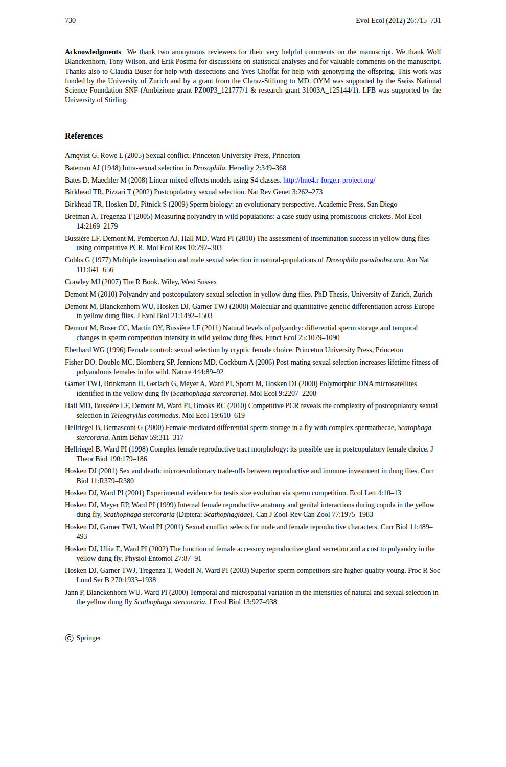730 Evol Ecol (2012) 26:715–731
Acknowledgments We thank two anonymous reviewers for their very helpful comments on the manuscript. We thank Wolf Blanckenhorn, Tony Wilson, and Erik Postma for discussions on statistical analyses and for valuable comments on the manuscript. Thanks also to Claudia Buser for help with dissections and Yves Choffat for help with genotyping the offspring. This work was funded by the University of Zurich and by a grant from the Claraz-Stiftung to MD. OYM was supported by the Swiss National Science Foundation SNF (Ambizione grant PZ00P3_121777/1 & research grant 31003A_125144/1). LFB was supported by the University of Stirling.
References
Arnqvist G, Rowe L (2005) Sexual conflict. Princeton University Press, Princeton
Bateman AJ (1948) Intra-sexual selection in Drosophila. Heredity 2:349–368
Bates D, Maechler M (2008) Linear mixed-effects models using S4 classes. http://lme4.r-forge.r-project.org/
Birkhead TR, Pizzari T (2002) Postcopulatory sexual selection. Nat Rev Genet 3:262–273
Birkhead TR, Hosken DJ, Pitnick S (2009) Sperm biology: an evolutionary perspective. Academic Press, San Diego
Bretman A, Tregenza T (2005) Measuring polyandry in wild populations: a case study using promiscuous crickets. Mol Ecol 14:2169–2179
Bussière LF, Demont M, Pemberton AJ, Hall MD, Ward PI (2010) The assessment of insemination success in yellow dung flies using competitive PCR. Mol Ecol Res 10:292–303
Cobbs G (1977) Multiple insemination and male sexual selection in natural-populations of Drosophila pseudoobscura. Am Nat 111:641–656
Crawley MJ (2007) The R Book. Wiley, West Sussex
Demont M (2010) Polyandry and postcopulatory sexual selection in yellow dung flies. PhD Thesis, University of Zurich, Zurich
Demont M, Blanckenhorn WU, Hosken DJ, Garner TWJ (2008) Molecular and quantitative genetic differentiation across Europe in yellow dung flies. J Evol Biol 21:1492–1503
Demont M, Buser CC, Martin OY, Bussière LF (2011) Natural levels of polyandry: differential sperm storage and temporal changes in sperm competition intensity in wild yellow dung flies. Funct Ecol 25:1079–1090
Eberhard WG (1996) Female control: sexual selection by cryptic female choice. Princeton University Press, Princeton
Fisher DO, Double MC, Blomberg SP, Jennions MD, Cockburn A (2006) Post-mating sexual selection increases lifetime fitness of polyandrous females in the wild. Nature 444:89–92
Garner TWJ, Brinkmann H, Gerlach G, Meyer A, Ward PI, Sporri M, Hosken DJ (2000) Polymorphic DNA microsatellites identified in the yellow dung fly (Scathophaga stercoraria). Mol Ecol 9:2207–2208
Hall MD, Bussière LF, Demont M, Ward PI, Brooks RC (2010) Competitive PCR reveals the complexity of postcopulatory sexual selection in Teleogryllus commodus. Mol Ecol 19:610–619
Hellriegel B, Bernasconi G (2000) Female-mediated differential sperm storage in a fly with complex spermathecae, Scatophaga stercoraria. Anim Behav 59:311–317
Hellriegel B, Ward PI (1998) Complex female reproductive tract morphology: its possible use in postcopulatory female choice. J Theor Biol 190:179–186
Hosken DJ (2001) Sex and death: microevolutionary trade-offs between reproductive and immune investment in dung flies. Curr Biol 11:R379–R380
Hosken DJ, Ward PI (2001) Experimental evidence for testis size evolution via sperm competition. Ecol Lett 4:10–13
Hosken DJ, Meyer EP, Ward PI (1999) Internal female reproductive anatomy and genital interactions during copula in the yellow dung fly, Scathophaga stercoraria (Diptera: Scathophagidae). Can J Zool-Rev Can Zool 77:1975–1983
Hosken DJ, Garner TWJ, Ward PI (2001) Sexual conflict selects for male and female reproductive characters. Curr Biol 11:489–493
Hosken DJ, Uhia E, Ward PI (2002) The function of female accessory reproductive gland secretion and a cost to polyandry in the yellow dung fly. Physiol Entomol 27:87–91
Hosken DJ, Garner TWJ, Tregenza T, Wedell N, Ward PI (2003) Superior sperm competitors sire higher-quality young. Proc R Soc Lond Ser B 270:1933–1938
Jann P, Blanckenhorn WU, Ward PI (2000) Temporal and microspatial variation in the intensities of natural and sexual selection in the yellow dung fly Scathophaga stercoraria. J Evol Biol 13:927–938
ⓒ Springer